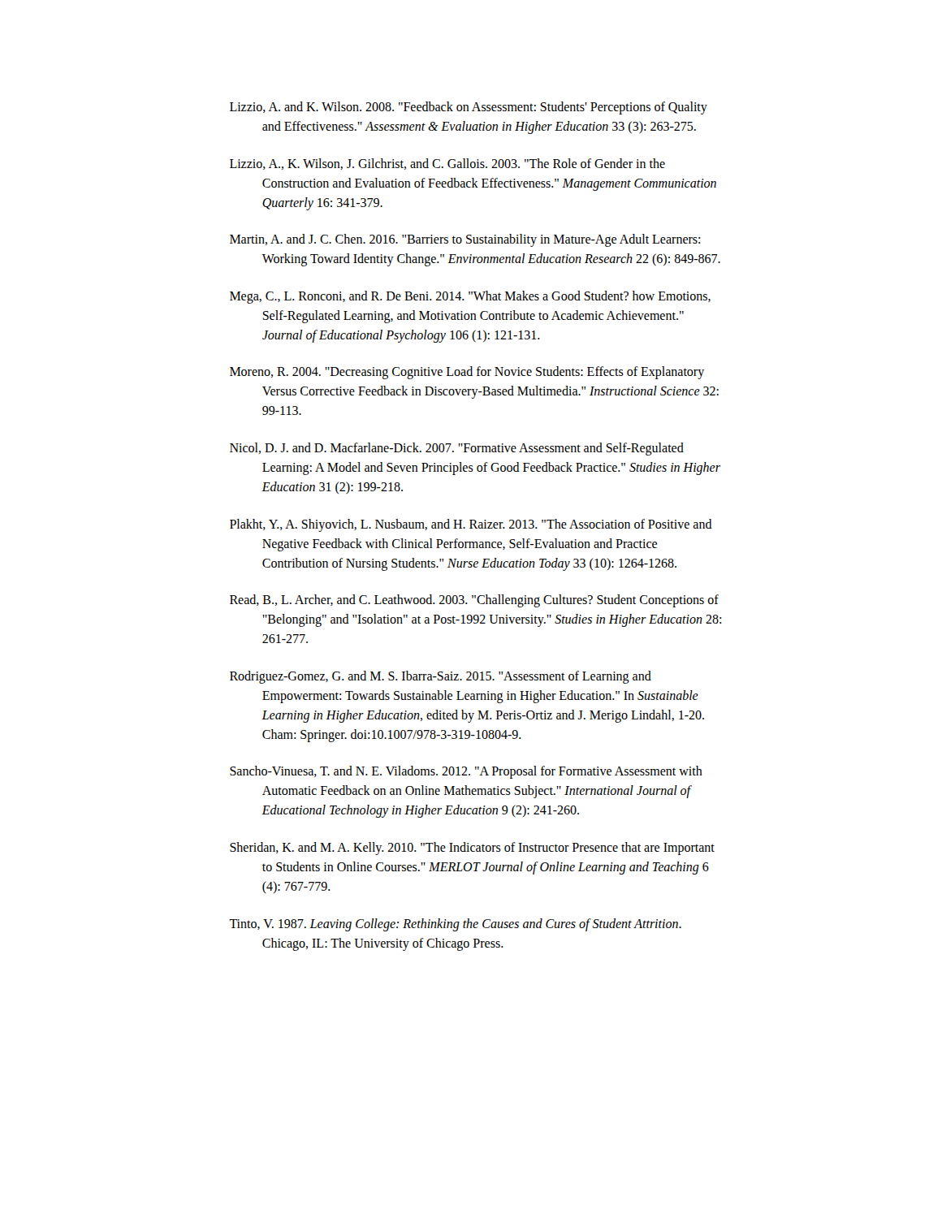Lizzio, A. and K. Wilson. 2008. "Feedback on Assessment: Students' Perceptions of Quality and Effectiveness." Assessment & Evaluation in Higher Education 33 (3): 263-275.
Lizzio, A., K. Wilson, J. Gilchrist, and C. Gallois. 2003. "The Role of Gender in the Construction and Evaluation of Feedback Effectiveness." Management Communication Quarterly 16: 341-379.
Martin, A. and J. C. Chen. 2016. "Barriers to Sustainability in Mature-Age Adult Learners: Working Toward Identity Change." Environmental Education Research 22 (6): 849-867.
Mega, C., L. Ronconi, and R. De Beni. 2014. "What Makes a Good Student? how Emotions, Self-Regulated Learning, and Motivation Contribute to Academic Achievement." Journal of Educational Psychology 106 (1): 121-131.
Moreno, R. 2004. "Decreasing Cognitive Load for Novice Students: Effects of Explanatory Versus Corrective Feedback in Discovery-Based Multimedia." Instructional Science 32: 99-113.
Nicol, D. J. and D. Macfarlane-Dick. 2007. "Formative Assessment and Self-Regulated Learning: A Model and Seven Principles of Good Feedback Practice." Studies in Higher Education 31 (2): 199-218.
Plakht, Y., A. Shiyovich, L. Nusbaum, and H. Raizer. 2013. "The Association of Positive and Negative Feedback with Clinical Performance, Self-Evaluation and Practice Contribution of Nursing Students." Nurse Education Today 33 (10): 1264-1268.
Read, B., L. Archer, and C. Leathwood. 2003. "Challenging Cultures? Student Conceptions of "Belonging" and "Isolation" at a Post-1992 University." Studies in Higher Education 28: 261-277.
Rodriguez-Gomez, G. and M. S. Ibarra-Saiz. 2015. "Assessment of Learning and Empowerment: Towards Sustainable Learning in Higher Education." In Sustainable Learning in Higher Education, edited by M. Peris-Ortiz and J. Merigo Lindahl, 1-20. Cham: Springer. doi:10.1007/978-3-319-10804-9.
Sancho-Vinuesa, T. and N. E. Viladoms. 2012. "A Proposal for Formative Assessment with Automatic Feedback on an Online Mathematics Subject." International Journal of Educational Technology in Higher Education 9 (2): 241-260.
Sheridan, K. and M. A. Kelly. 2010. "The Indicators of Instructor Presence that are Important to Students in Online Courses." MERLOT Journal of Online Learning and Teaching 6 (4): 767-779.
Tinto, V. 1987. Leaving College: Rethinking the Causes and Cures of Student Attrition. Chicago, IL: The University of Chicago Press.